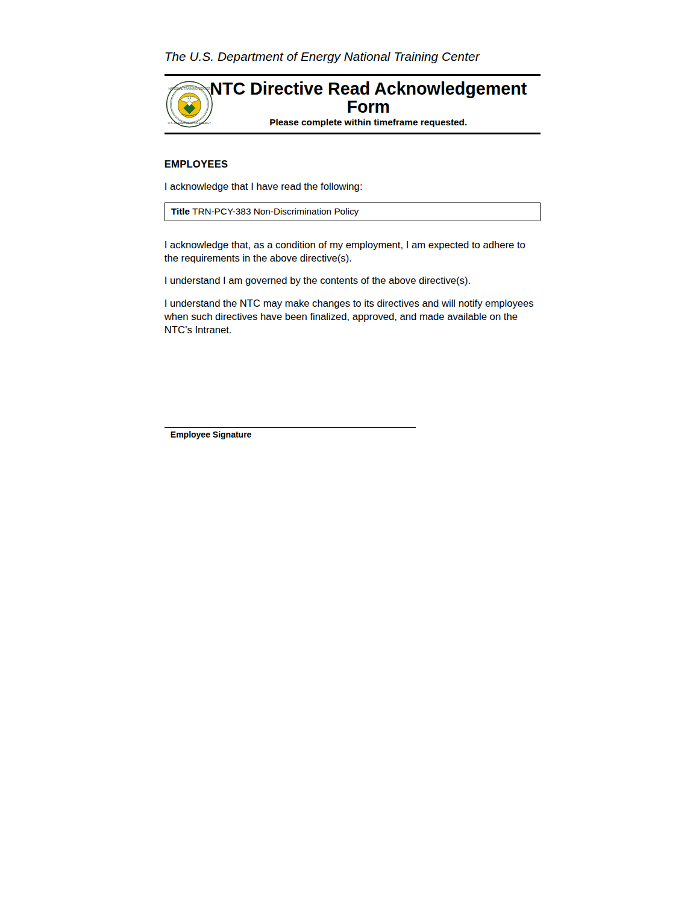The U.S. Department of Energy National Training Center
NATIONAL TRAINING CENTER U.S. DEPARTMENT OF ENERGY
NTC Directive Read Acknowledgement Form
Please complete within timeframe requested.
EMPLOYEES
I acknowledge that I have read the following:
Title TRN-PCY-383 Non-Discrimination Policy
I acknowledge that, as a condition of my employment, I am expected to adhere to the requirements in the above directive(s).
I understand I am governed by the contents of the above directive(s).
I understand the NTC may make changes to its directives and will notify employees when such directives have been finalized, approved, and made available on the NTC’s Intranet.
Employee Signature